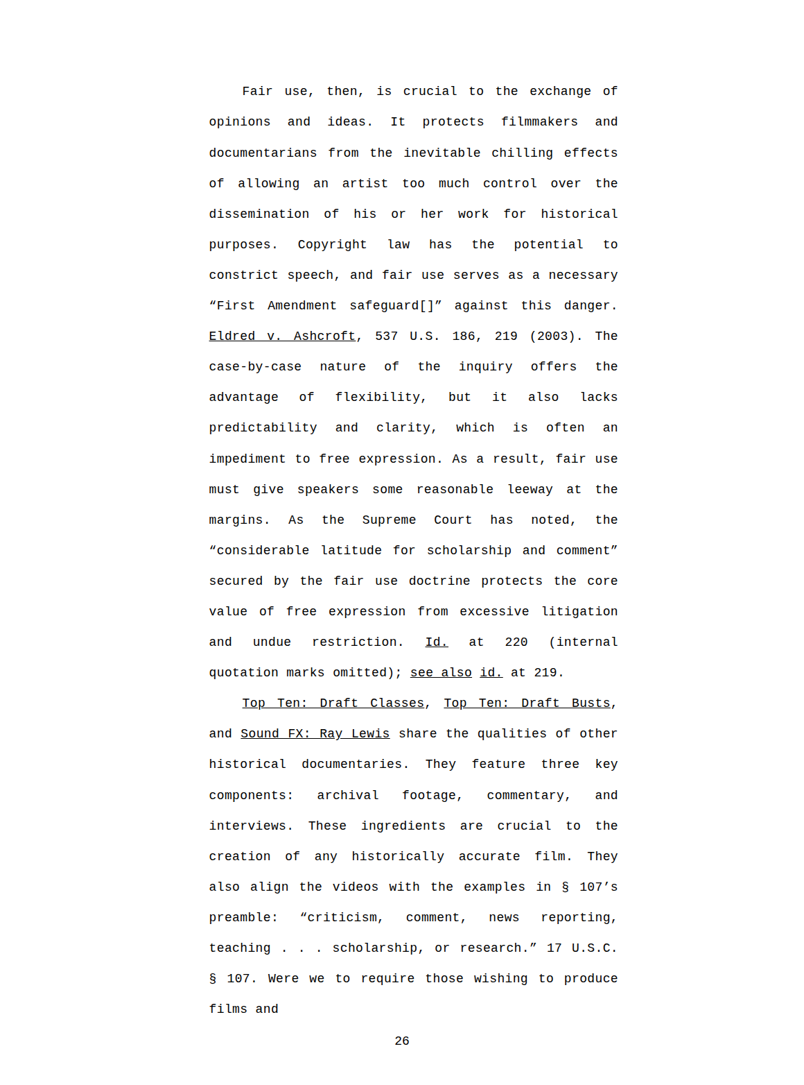Fair use, then, is crucial to the exchange of opinions and ideas. It protects filmmakers and documentarians from the inevitable chilling effects of allowing an artist too much control over the dissemination of his or her work for historical purposes. Copyright law has the potential to constrict speech, and fair use serves as a necessary “First Amendment safeguard[]” against this danger. Eldred v. Ashcroft, 537 U.S. 186, 219 (2003). The case-by-case nature of the inquiry offers the advantage of flexibility, but it also lacks predictability and clarity, which is often an impediment to free expression. As a result, fair use must give speakers some reasonable leeway at the margins. As the Supreme Court has noted, the “considerable latitude for scholarship and comment” secured by the fair use doctrine protects the core value of free expression from excessive litigation and undue restriction. Id. at 220 (internal quotation marks omitted); see also id. at 219.
Top Ten: Draft Classes, Top Ten: Draft Busts, and Sound FX: Ray Lewis share the qualities of other historical documentaries. They feature three key components: archival footage, commentary, and interviews. These ingredients are crucial to the creation of any historically accurate film. They also align the videos with the examples in § 107’s preamble: “criticism, comment, news reporting, teaching . . . scholarship, or research.” 17 U.S.C. § 107. Were we to require those wishing to produce films and
26